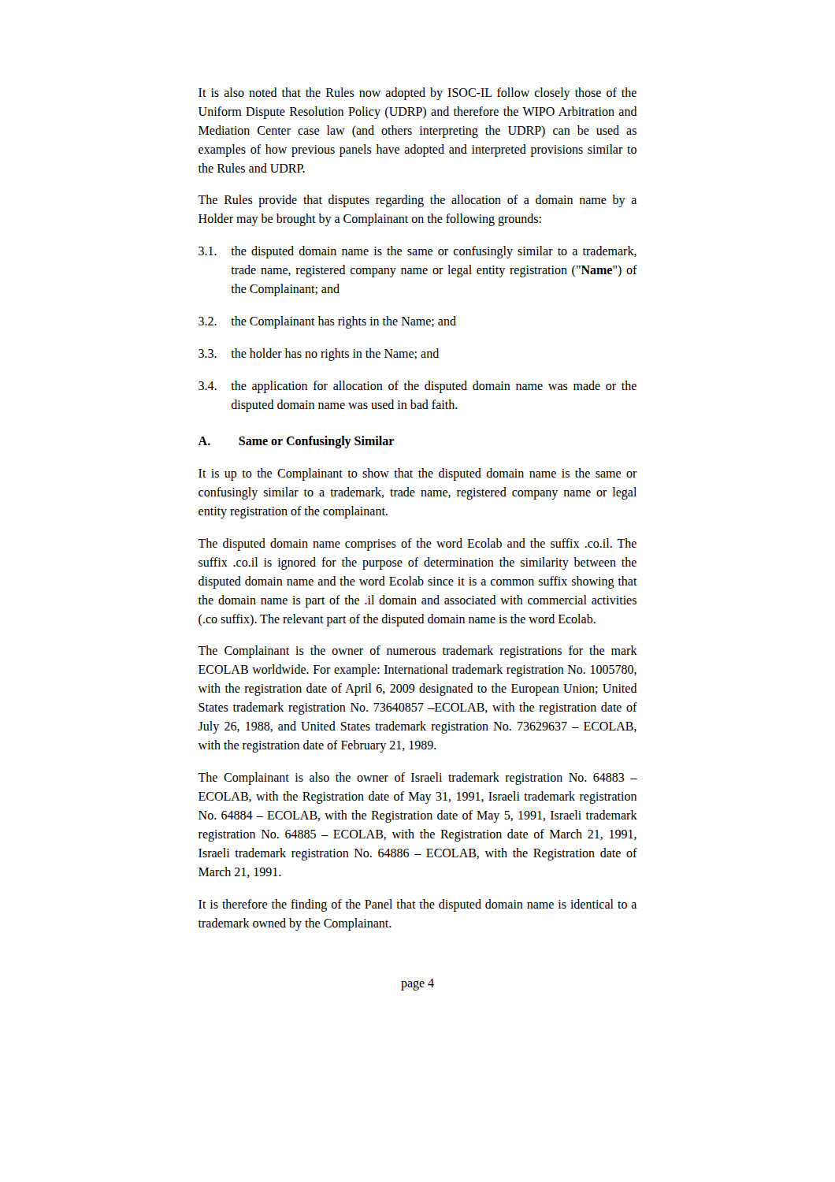It is also noted that the Rules now adopted by ISOC-IL follow closely those of the Uniform Dispute Resolution Policy (UDRP) and therefore the WIPO Arbitration and Mediation Center case law (and others interpreting the UDRP) can be used as examples of how previous panels have adopted and interpreted provisions similar to the Rules and UDRP.
The Rules provide that disputes regarding the allocation of a domain name by a Holder may be brought by a Complainant on the following grounds:
3.1. the disputed domain name is the same or confusingly similar to a trademark, trade name, registered company name or legal entity registration ("Name") of the Complainant; and
3.2. the Complainant has rights in the Name; and
3.3. the holder has no rights in the Name; and
3.4. the application for allocation of the disputed domain name was made or the disputed domain name was used in bad faith.
A. Same or Confusingly Similar
It is up to the Complainant to show that the disputed domain name is the same or confusingly similar to a trademark, trade name, registered company name or legal entity registration of the complainant.
The disputed domain name comprises of the word Ecolab and the suffix .co.il. The suffix .co.il is ignored for the purpose of determination the similarity between the disputed domain name and the word Ecolab since it is a common suffix showing that the domain name is part of the .il domain and associated with commercial activities (.co suffix). The relevant part of the disputed domain name is the word Ecolab.
The Complainant is the owner of numerous trademark registrations for the mark ECOLAB worldwide. For example: International trademark registration No. 1005780, with the registration date of April 6, 2009 designated to the European Union; United States trademark registration No. 73640857 –ECOLAB, with the registration date of July 26, 1988, and United States trademark registration No. 73629637 – ECOLAB, with the registration date of February 21, 1989.
The Complainant is also the owner of Israeli trademark registration No. 64883 – ECOLAB, with the Registration date of May 31, 1991, Israeli trademark registration No. 64884 – ECOLAB, with the Registration date of May 5, 1991, Israeli trademark registration No. 64885 – ECOLAB, with the Registration date of March 21, 1991, Israeli trademark registration No. 64886 – ECOLAB, with the Registration date of March 21, 1991.
It is therefore the finding of the Panel that the disputed domain name is identical to a trademark owned by the Complainant.
page 4